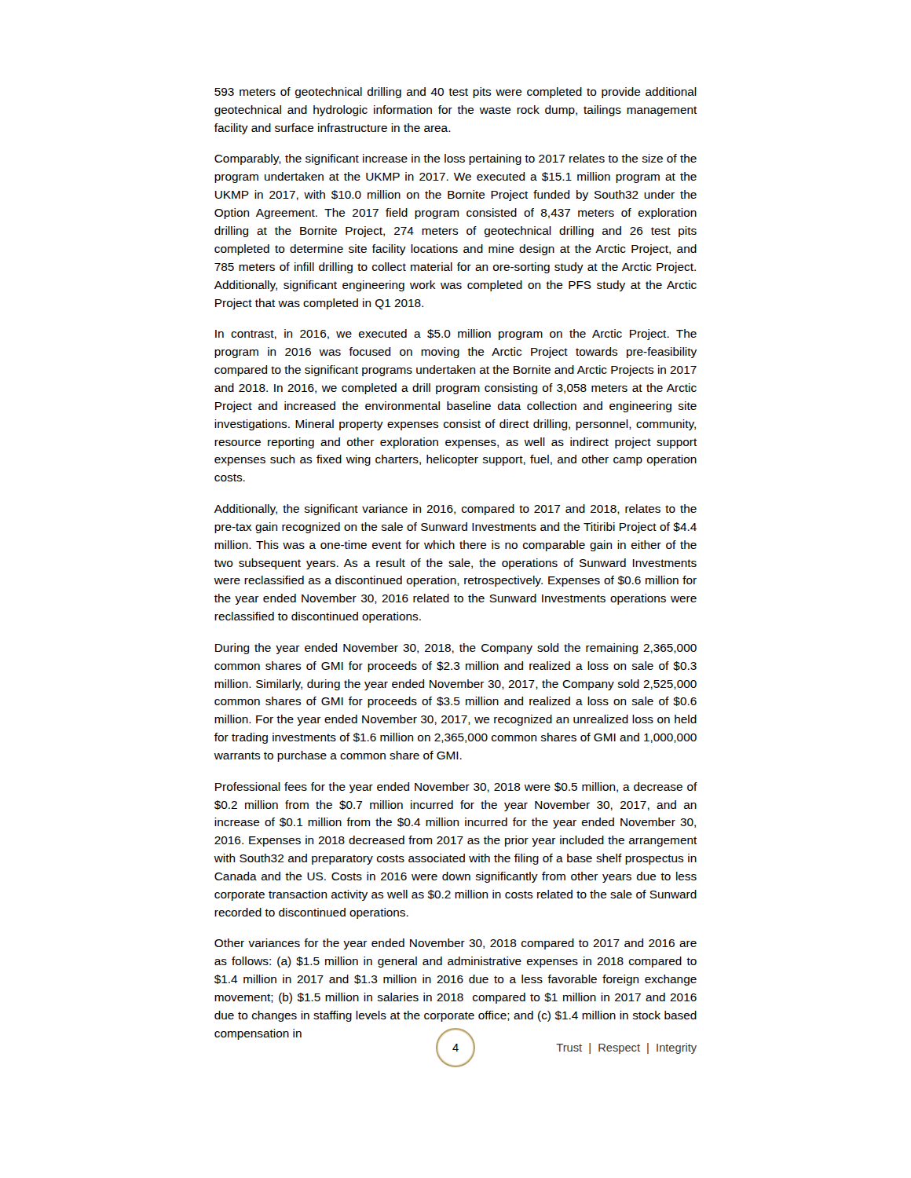593 meters of geotechnical drilling and 40 test pits were completed to provide additional geotechnical and hydrologic information for the waste rock dump, tailings management facility and surface infrastructure in the area.
Comparably, the significant increase in the loss pertaining to 2017 relates to the size of the program undertaken at the UKMP in 2017. We executed a $15.1 million program at the UKMP in 2017, with $10.0 million on the Bornite Project funded by South32 under the Option Agreement. The 2017 field program consisted of 8,437 meters of exploration drilling at the Bornite Project, 274 meters of geotechnical drilling and 26 test pits completed to determine site facility locations and mine design at the Arctic Project, and 785 meters of infill drilling to collect material for an ore-sorting study at the Arctic Project. Additionally, significant engineering work was completed on the PFS study at the Arctic Project that was completed in Q1 2018.
In contrast, in 2016, we executed a $5.0 million program on the Arctic Project. The program in 2016 was focused on moving the Arctic Project towards pre-feasibility compared to the significant programs undertaken at the Bornite and Arctic Projects in 2017 and 2018. In 2016, we completed a drill program consisting of 3,058 meters at the Arctic Project and increased the environmental baseline data collection and engineering site investigations. Mineral property expenses consist of direct drilling, personnel, community, resource reporting and other exploration expenses, as well as indirect project support expenses such as fixed wing charters, helicopter support, fuel, and other camp operation costs.
Additionally, the significant variance in 2016, compared to 2017 and 2018, relates to the pre-tax gain recognized on the sale of Sunward Investments and the Titiribi Project of $4.4 million. This was a one-time event for which there is no comparable gain in either of the two subsequent years. As a result of the sale, the operations of Sunward Investments were reclassified as a discontinued operation, retrospectively. Expenses of $0.6 million for the year ended November 30, 2016 related to the Sunward Investments operations were reclassified to discontinued operations.
During the year ended November 30, 2018, the Company sold the remaining 2,365,000 common shares of GMI for proceeds of $2.3 million and realized a loss on sale of $0.3 million. Similarly, during the year ended November 30, 2017, the Company sold 2,525,000 common shares of GMI for proceeds of $3.5 million and realized a loss on sale of $0.6 million. For the year ended November 30, 2017, we recognized an unrealized loss on held for trading investments of $1.6 million on 2,365,000 common shares of GMI and 1,000,000 warrants to purchase a common share of GMI.
Professional fees for the year ended November 30, 2018 were $0.5 million, a decrease of $0.2 million from the $0.7 million incurred for the year November 30, 2017, and an increase of $0.1 million from the $0.4 million incurred for the year ended November 30, 2016. Expenses in 2018 decreased from 2017 as the prior year included the arrangement with South32 and preparatory costs associated with the filing of a base shelf prospectus in Canada and the US. Costs in 2016 were down significantly from other years due to less corporate transaction activity as well as $0.2 million in costs related to the sale of Sunward recorded to discontinued operations.
Other variances for the year ended November 30, 2018 compared to 2017 and 2016 are as follows: (a) $1.5 million in general and administrative expenses in 2018 compared to $1.4 million in 2017 and $1.3 million in 2016 due to a less favorable foreign exchange movement; (b) $1.5 million in salaries in 2018 compared to $1 million in 2017 and 2016 due to changes in staffing levels at the corporate office; and (c) $1.4 million in stock based compensation in
4
Trust | Respect | Integrity